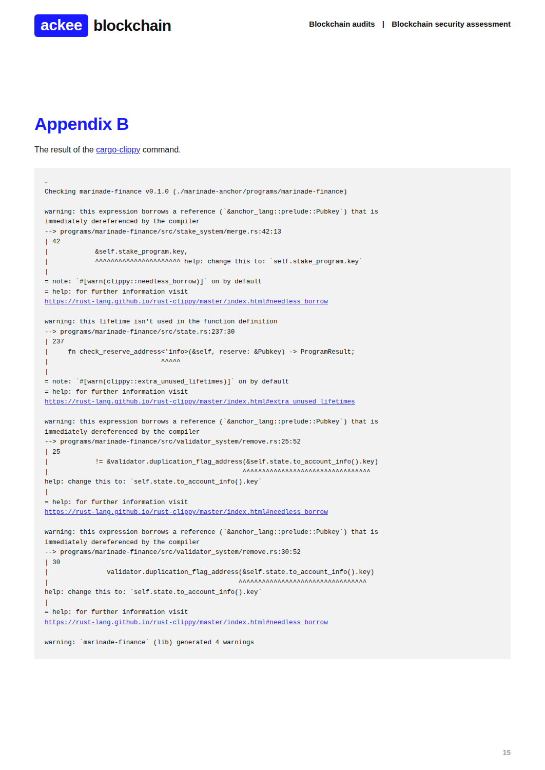ackee blockchain
Blockchain audits | Blockchain security assessment
Appendix B
The result of the cargo-clippy command.
…
Checking marinade-finance v0.1.0 (./marinade-anchor/programs/marinade-finance)

warning: this expression borrows a reference (`&anchor_lang::prelude::Pubkey`) that is
immediately dereferenced by the compiler
--> programs/marinade-finance/src/stake_system/merge.rs:42:13
| 42
|            &self.stake_program.key,
|            ^^^^^^^^^^^^^^^^^^^^^^ help: change this to: `self.stake_program.key`
|
= note: `#[warn(clippy::needless_borrow)]` on by default
= help: for further information visit
https://rust-lang.github.io/rust-clippy/master/index.html#needless_borrow

warning: this lifetime isn't used in the function definition
--> programs/marinade-finance/src/state.rs:237:30
| 237
|     fn check_reserve_address<'info>(&self, reserve: &Pubkey) -> ProgramResult;
|                             ^^^^^
|
= note: `#[warn(clippy::extra_unused_lifetimes)]` on by default
= help: for further information visit
https://rust-lang.github.io/rust-clippy/master/index.html#extra_unused_lifetimes

warning: this expression borrows a reference (`&anchor_lang::prelude::Pubkey`) that is
immediately dereferenced by the compiler
--> programs/marinade-finance/src/validator_system/remove.rs:25:52
| 25
|            != &validator.duplication_flag_address(&self.state.to_account_info().key)
|                                                  ^^^^^^^^^^^^^^^^^^^^^^^^^^^^^^^^^
help: change this to: `self.state.to_account_info().key`
|
= help: for further information visit
https://rust-lang.github.io/rust-clippy/master/index.html#needless_borrow

warning: this expression borrows a reference (`&anchor_lang::prelude::Pubkey`) that is
immediately dereferenced by the compiler
--> programs/marinade-finance/src/validator_system/remove.rs:30:52
| 30
|               validator.duplication_flag_address(&self.state.to_account_info().key)
|                                                 ^^^^^^^^^^^^^^^^^^^^^^^^^^^^^^^^^
help: change this to: `self.state.to_account_info().key`
|
= help: for further information visit
https://rust-lang.github.io/rust-clippy/master/index.html#needless_borrow

warning: `marinade-finance` (lib) generated 4 warnings
15